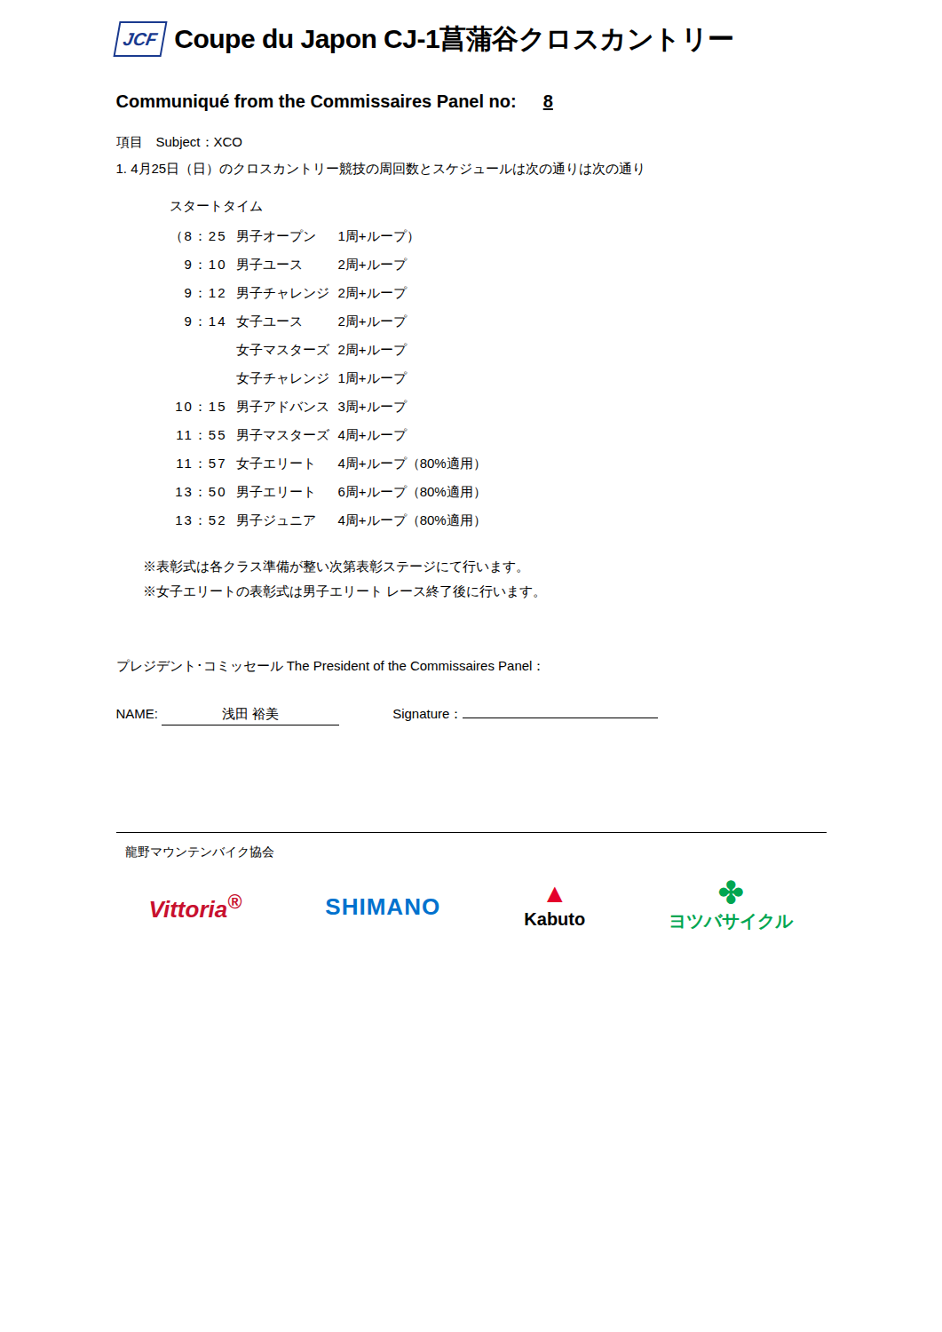JCF Coupe du Japon CJ-1菖蒲谷クロスカントリー
Communiqué from the Commissaires Panel no:8
項目　Subject：XCO
1. 4月25日（日）のクロスカントリー競技の周回数とスケジュールは次の通りは次の通り
スタートタイム
| （8：25 | 男子オープン | 1周+ループ） |
| 9：10 | 男子ユース | 2周+ループ |
| 9：12 | 男子チャレンジ | 2周+ループ |
| 9：14 | 女子ユース | 2周+ループ |
| | 女子マスターズ | 2周+ループ |
| | 女子チャレンジ | 1周+ループ |
| 10：15 | 男子アドバンス | 3周+ループ |
| 11：55 | 男子マスターズ | 4周+ループ |
| 11：57 | 女子エリート | 4周+ループ（80%適用） |
| 13：50 | 男子エリート | 6周+ループ（80%適用） |
| 13：52 | 男子ジュニア | 4周+ループ（80%適用） |
※表彰式は各クラス準備が整い次第表彰ステージにて行います。
※女子エリートの表彰式は男子エリート レース終了後に行います。
プレジデント･コミッセール The President of the Commissaires Panel：
NAME: 浅田 裕美 Signature：
龍野マウンテンバイク協会
Vittoria®
SHIMANO
▲Kabuto
✤ヨツバサイクル